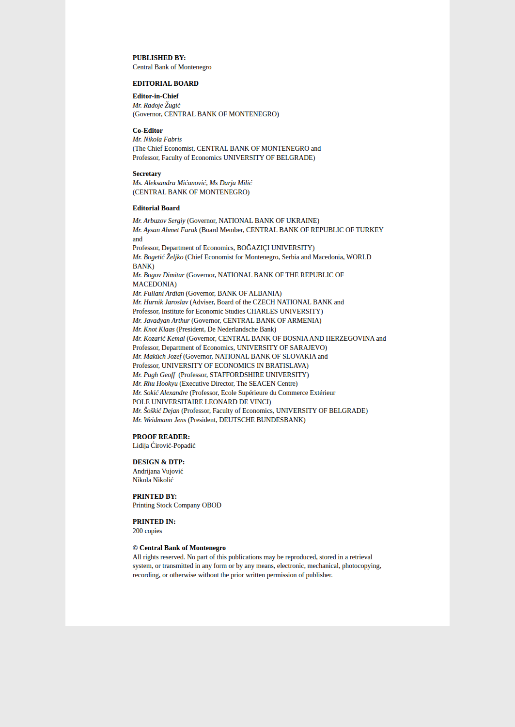Published by:
Central Bank of Montenegro
Editorial Board
Editor-in-Chief
Mr. Radoje Žugić
(Governor, Central Bank of Montenegro)
Co-Editor
Mr. Nikola Fabris
(The Chief Economist, Central Bank of Montenegro and
Professor, Faculty of Economics University of Belgrade)
Secretary
Ms. Aleksandra Mićunović, Ms Darja Milić
(Central Bank of Montenegro)
Editorial Board
Mr. Arbuzov Sergiy (Governor, National Bank of Ukraine)
Mr. Aysan Ahmet Faruk (Board Member, Central Bank of Republic of Turkey and
Professor, Department of Economics, Boğaziçi University)
Mr. Bogetić Željko (Chief Economist for Montenegro, Serbia and Macedonia, World Bank)
Mr. Bogov Dimitar (Governor, National Bank of the Republic of Macedonia)
Mr. Fullani Ardian (Governor, Bank of Albania)
Mr. Hurnik Jaroslav (Adviser, Board of the Czech National Bank and
Professor, Institute for Economic Studies Charles University)
Mr. Javadyan Arthur (Governor, Central Bank of Armenia)
Mr. Knot Klaas (President, De Nederlandsche Bank)
Mr. Kozarić Kemal (Governor, Central Bank of Bosnia and Herzegovina and
Professor, Department of Economics, University of Sarajevo)
Mr. Makúch Jozef (Governor, National Bank of Slovakia and
Professor, University of Economics in Bratislava)
Mr. Pugh Geoff (Professor, Staffordshire University)
Mr. Rhu Hookyu (Executive Director, The SEACEN Centre)
Mr. Sokić Alexandre (Professor, Ecole Supérieure du Commerce Extérieur
Pole Universitaire Leonard de Vinci)
Mr. Šoškić Dejan (Professor, Faculty of Economics, University of Belgrade)
Mr. Weidmann Jens (President, Deutsche Bundesbank)
Proof Reader:
Lidija Ćirović-Popadić
Design & DTP:
Andrijana Vujović
Nikola Nikolić
Printed by:
Printing Stock Company OBOD
Printed in:
200 copies
© Central Bank of Montenegro
All rights reserved. No part of this publications may be reproduced, stored in a retrieval system, or transmitted in any form or by any means, electronic, mechanical, photocopying, recording, or otherwise without the prior written permission of publisher.